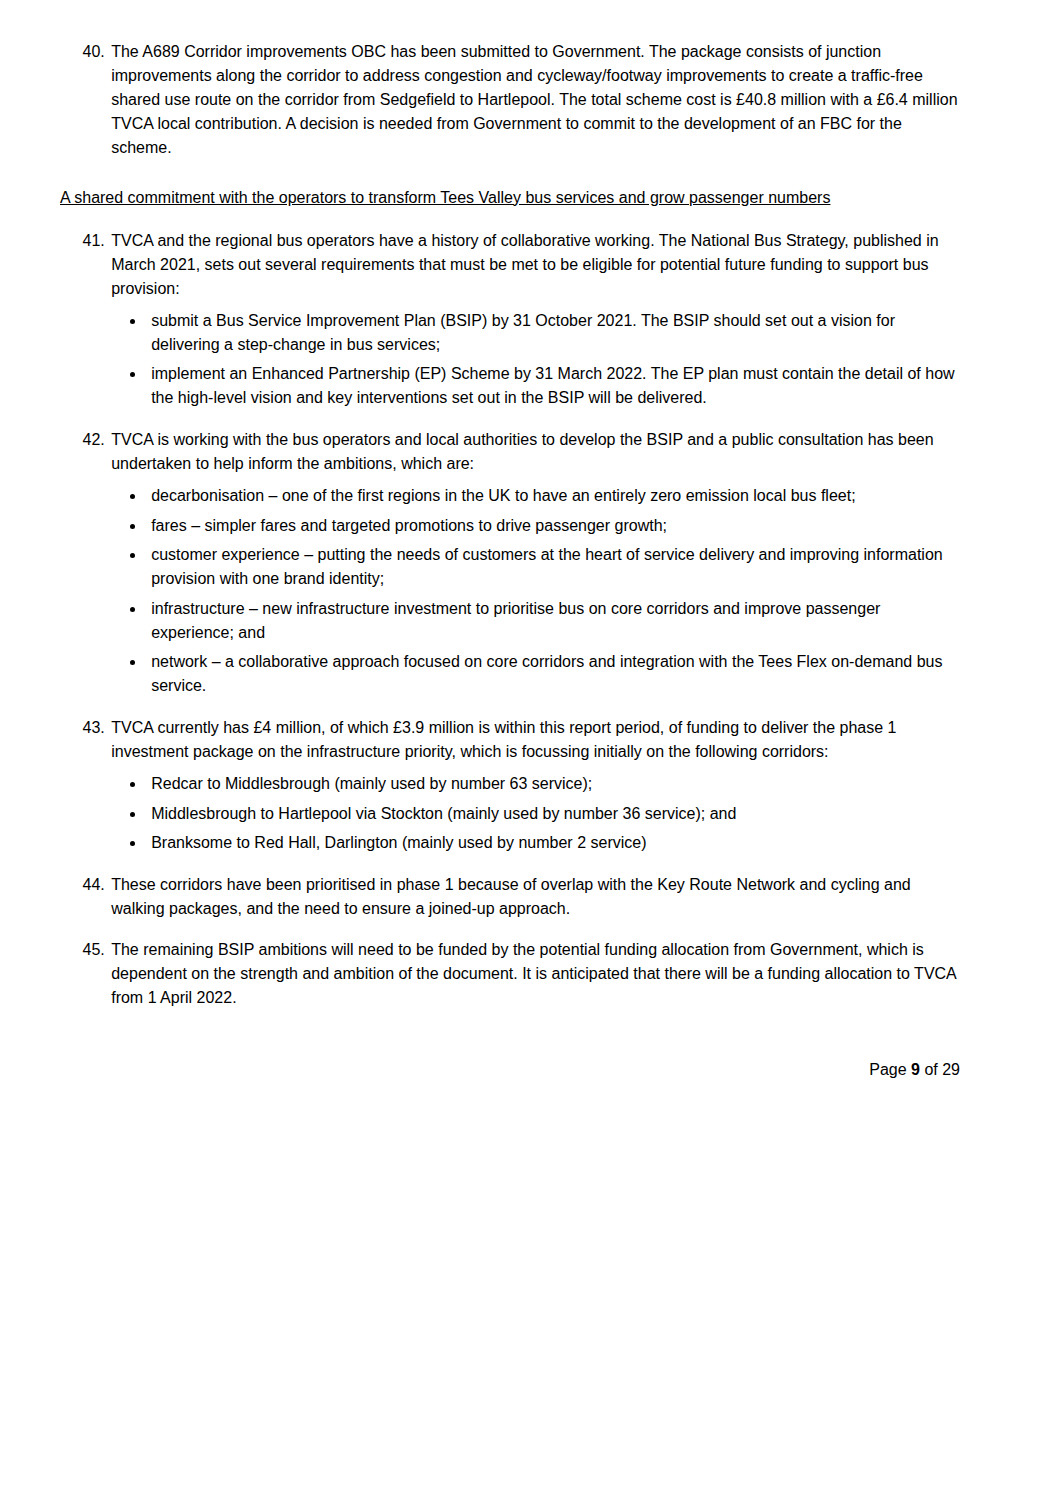40. The A689 Corridor improvements OBC has been submitted to Government. The package consists of junction improvements along the corridor to address congestion and cycleway/footway improvements to create a traffic-free shared use route on the corridor from Sedgefield to Hartlepool. The total scheme cost is £40.8 million with a £6.4 million TVCA local contribution. A decision is needed from Government to commit to the development of an FBC for the scheme.
A shared commitment with the operators to transform Tees Valley bus services and grow passenger numbers
41. TVCA and the regional bus operators have a history of collaborative working. The National Bus Strategy, published in March 2021, sets out several requirements that must be met to be eligible for potential future funding to support bus provision:
submit a Bus Service Improvement Plan (BSIP) by 31 October 2021. The BSIP should set out a vision for delivering a step-change in bus services;
implement an Enhanced Partnership (EP) Scheme by 31 March 2022. The EP plan must contain the detail of how the high-level vision and key interventions set out in the BSIP will be delivered.
42. TVCA is working with the bus operators and local authorities to develop the BSIP and a public consultation has been undertaken to help inform the ambitions, which are:
decarbonisation – one of the first regions in the UK to have an entirely zero emission local bus fleet;
fares – simpler fares and targeted promotions to drive passenger growth;
customer experience – putting the needs of customers at the heart of service delivery and improving information provision with one brand identity;
infrastructure – new infrastructure investment to prioritise bus on core corridors and improve passenger experience; and
network – a collaborative approach focused on core corridors and integration with the Tees Flex on-demand bus service.
43. TVCA currently has £4 million, of which £3.9 million is within this report period, of funding to deliver the phase 1 investment package on the infrastructure priority, which is focussing initially on the following corridors:
Redcar to Middlesbrough (mainly used by number 63 service);
Middlesbrough to Hartlepool via Stockton (mainly used by number 36 service); and
Branksome to Red Hall, Darlington (mainly used by number 2 service)
44. These corridors have been prioritised in phase 1 because of overlap with the Key Route Network and cycling and walking packages, and the need to ensure a joined-up approach.
45. The remaining BSIP ambitions will need to be funded by the potential funding allocation from Government, which is dependent on the strength and ambition of the document. It is anticipated that there will be a funding allocation to TVCA from 1 April 2022.
Page 9 of 29